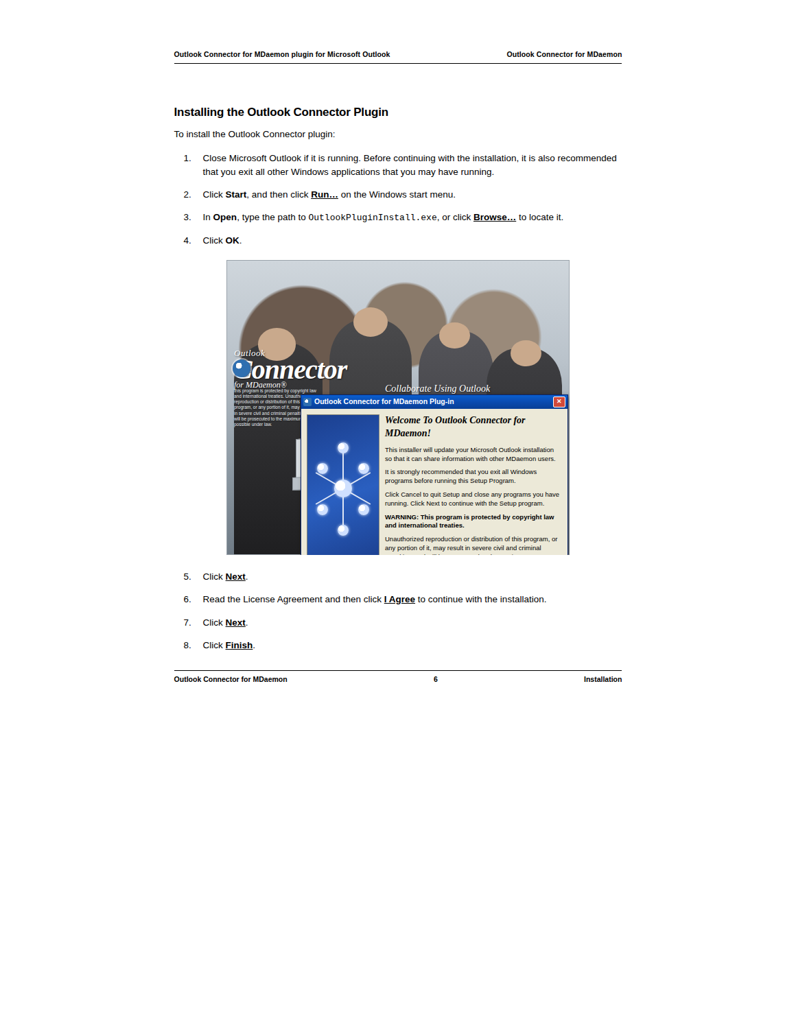Outlook Connector for MDaemon plugin for Microsoft Outlook
Outlook Connector for MDaemon
Installing the Outlook Connector Plugin
To install the Outlook Connector plugin:
Close Microsoft Outlook if it is running. Before continuing with the installation, it is also recommended that you exit all other Windows applications that you may have running.
Click Start, and then click Run… on the Windows start menu.
In Open, type the path to OutlookPluginInstall.exe, or click Browse… to locate it.
Click OK.
Outlook
Connector
for MDaemon®
Collaborate Using Outlook
this program is protected by copyright law and international treaties. Unauthorized reproduction or distribution of this program, or any portion of it, may result in severe civil and criminal penalties, and will be prosecuted to the maximum extent possible under law.
Outlook Connector for MDaemon Plug-in
✕
Welcome To Outlook Connector for MDaemon!
This installer will update your Microsoft Outlook installation so that it can share information with other MDaemon users.
It is strongly recommended that you exit all Windows programs before running this Setup Program.
Click Cancel to quit Setup and close any programs you have running. Click Next to continue with the Setup program.
WARNING: This program is protected by copyright law and international treaties.
Unauthorized reproduction or distribution of this program, or any portion of it, may result in severe civil and criminal penalties, and will be prosecuted to the maximum extent possible under law.
Next >
Cancel
Click Next.
Read the License Agreement and then click I Agree to continue with the installation.
Click Next.
Click Finish.
Outlook Connector for MDaemon
6
Installation